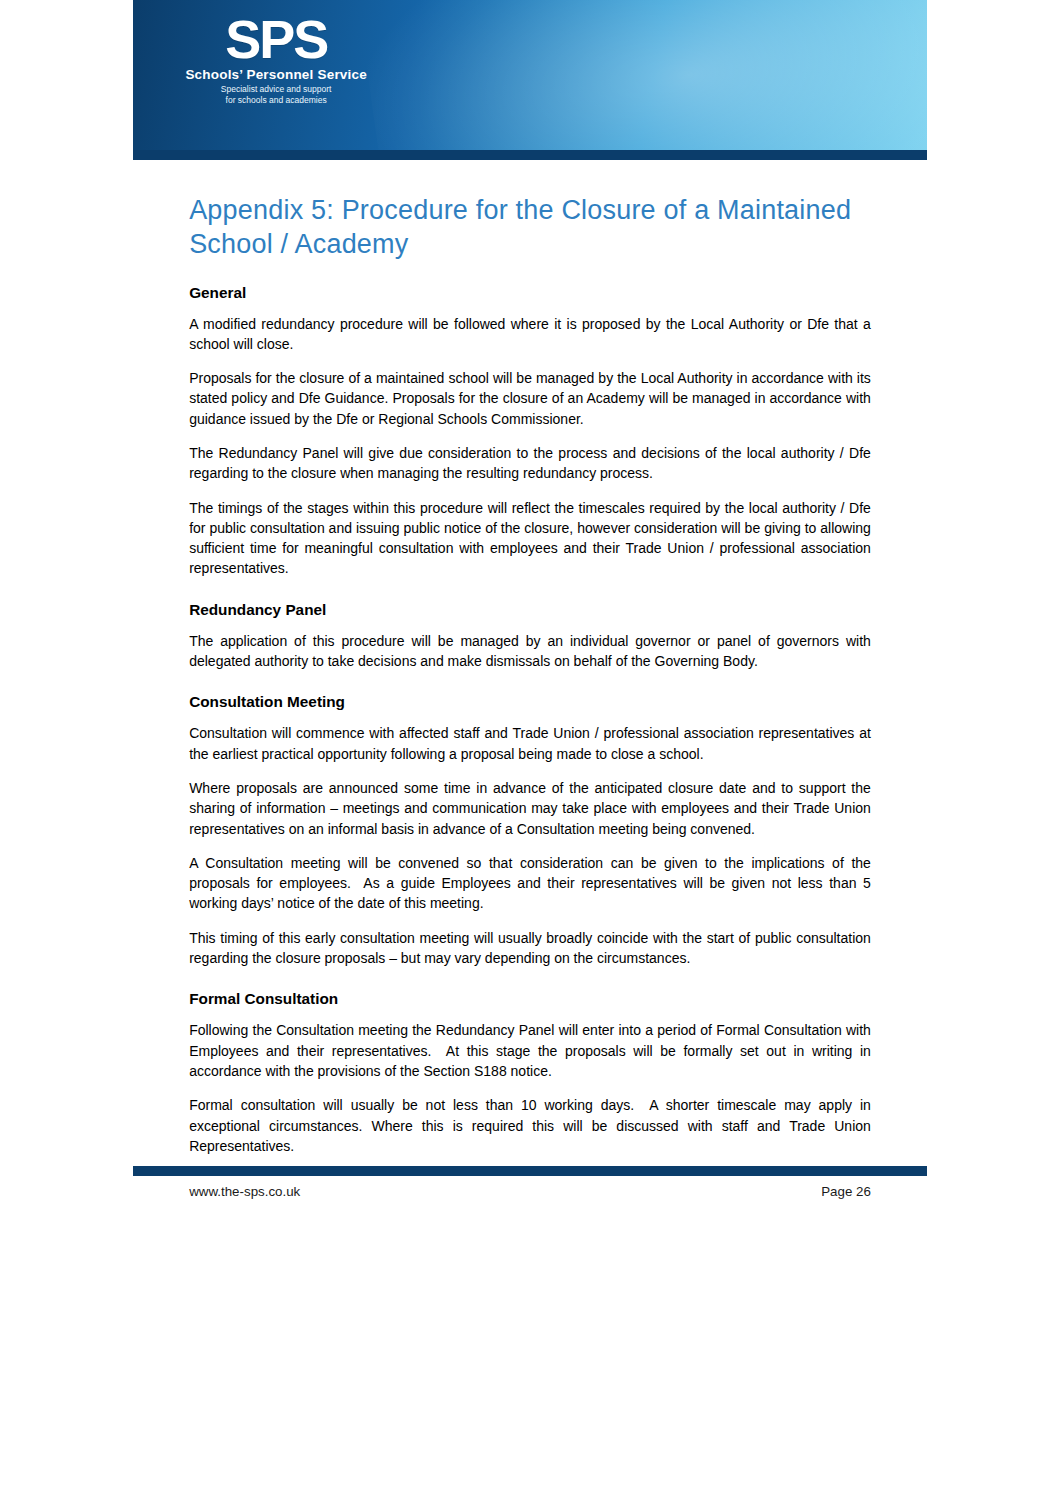SPS
Schools’ Personnel Service
Specialist advice and support
for schools and academies
Appendix 5: Procedure for the Closure of a Maintained School / Academy
General
A modified redundancy procedure will be followed where it is proposed by the Local Authority or Dfe that a school will close.
Proposals for the closure of a maintained school will be managed by the Local Authority in accordance with its stated policy and Dfe Guidance. Proposals for the closure of an Academy will be managed in accordance with guidance issued by the Dfe or Regional Schools Commissioner.
The Redundancy Panel will give due consideration to the process and decisions of the local authority / Dfe regarding to the closure when managing the resulting redundancy process.
The timings of the stages within this procedure will reflect the timescales required by the local authority / Dfe for public consultation and issuing public notice of the closure, however consideration will be giving to allowing sufficient time for meaningful consultation with employees and their Trade Union / professional association representatives.
Redundancy Panel
The application of this procedure will be managed by an individual governor or panel of governors with delegated authority to take decisions and make dismissals on behalf of the Governing Body.
Consultation Meeting
Consultation will commence with affected staff and Trade Union / professional association representatives at the earliest practical opportunity following a proposal being made to close a school.
Where proposals are announced some time in advance of the anticipated closure date and to support the sharing of information – meetings and communication may take place with employees and their Trade Union representatives on an informal basis in advance of a Consultation meeting being convened.
A Consultation meeting will be convened so that consideration can be given to the implications of the proposals for employees. As a guide Employees and their representatives will be given not less than 5 working days’ notice of the date of this meeting.
This timing of this early consultation meeting will usually broadly coincide with the start of public consultation regarding the closure proposals – but may vary depending on the circumstances.
Formal Consultation
Following the Consultation meeting the Redundancy Panel will enter into a period of Formal Consultation with Employees and their representatives. At this stage the proposals will be formally set out in writing in accordance with the provisions of the Section S188 notice.
Formal consultation will usually be not less than 10 working days. A shorter timescale may apply in exceptional circumstances. Where this is required this will be discussed with staff and Trade Union Representatives.
www.the-sps.co.uk
Page 26